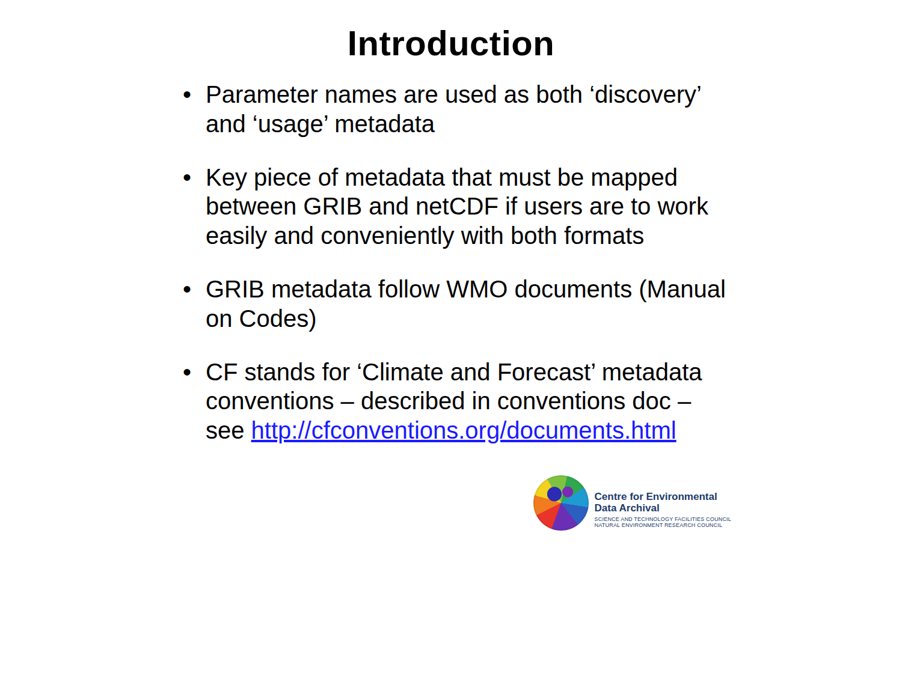Introduction
Parameter names are used as both ‘discovery’ and ‘usage’ metadata
Key piece of metadata that must be mapped between GRIB and netCDF if users are to work easily and conveniently with both formats
GRIB metadata follow WMO documents (Manual on Codes)
CF stands for ‘Climate and Forecast’ metadata conventions – described in conventions doc – see http://cfconventions.org/documents.html
Centre for Environmental Data Archival Science and Technology Facilities Council Natural Environment Research Council